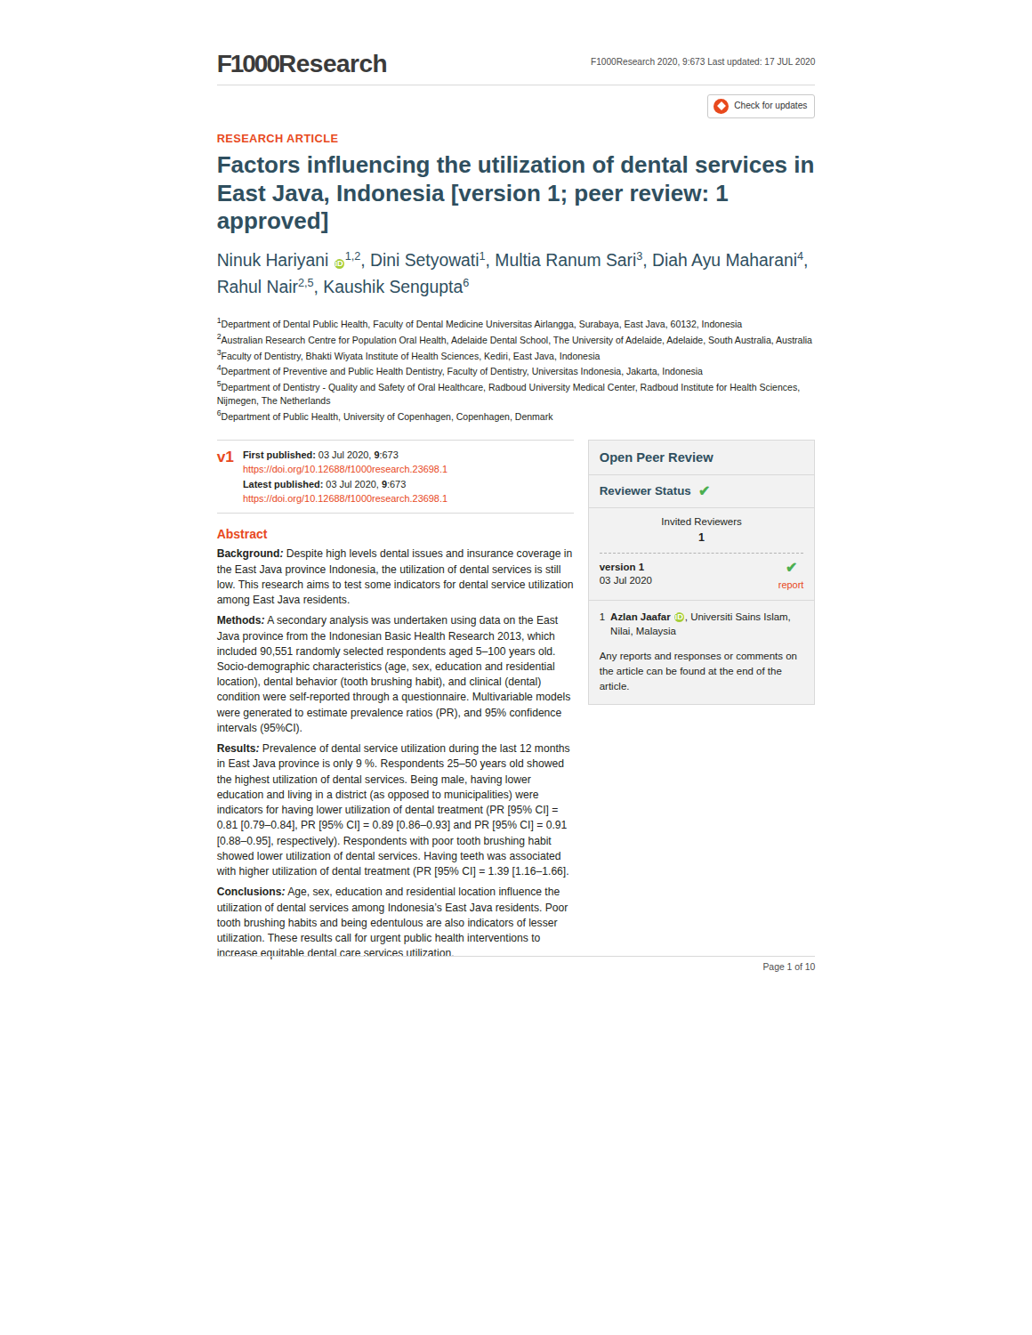F1000 Research
F1000Research 2020, 9:673 Last updated: 17 JUL 2020
Check for updates
RESEARCH ARTICLE
Factors influencing the utilization of dental services in East Java, Indonesia [version 1; peer review: 1 approved]
Ninuk Hariyani iD1,2, Dini Setyowati1, Multia Ranum Sari3, Diah Ayu Maharani4, Rahul Nair2,5, Kaushik Sengupta6
1Department of Dental Public Health, Faculty of Dental Medicine Universitas Airlangga, Surabaya, East Java, 60132, Indonesia
2Australian Research Centre for Population Oral Health, Adelaide Dental School, The University of Adelaide, Adelaide, South Australia, Australia
3Faculty of Dentistry, Bhakti Wiyata Institute of Health Sciences, Kediri, East Java, Indonesia
4Department of Preventive and Public Health Dentistry, Faculty of Dentistry, Universitas Indonesia, Jakarta, Indonesia
5Department of Dentistry - Quality and Safety of Oral Healthcare, Radboud University Medical Center, Radboud Institute for Health Sciences, Nijmegen, The Netherlands
6Department of Public Health, University of Copenhagen, Copenhagen, Denmark
v1
First published: 03 Jul 2020, 9:673
https://doi.org/10.12688/f1000research.23698.1
Latest published: 03 Jul 2020, 9:673
https://doi.org/10.12688/f1000research.23698.1
Abstract
Background: Despite high levels dental issues and insurance coverage in the East Java province Indonesia, the utilization of dental services is still low. This research aims to test some indicators for dental service utilization among East Java residents.
Methods: A secondary analysis was undertaken using data on the East Java province from the Indonesian Basic Health Research 2013, which included 90,551 randomly selected respondents aged 5–100 years old. Socio-demographic characteristics (age, sex, education and residential location), dental behavior (tooth brushing habit), and clinical (dental) condition were self-reported through a questionnaire. Multivariable models were generated to estimate prevalence ratios (PR), and 95% confidence intervals (95%CI).
Results: Prevalence of dental service utilization during the last 12 months in East Java province is only 9 %. Respondents 25–50 years old showed the highest utilization of dental services. Being male, having lower education and living in a district (as opposed to municipalities) were indicators for having lower utilization of dental treatment (PR [95% CI] = 0.81 [0.79–0.84], PR [95% CI] = 0.89 [0.86–0.93] and PR [95% CI] = 0.91 [0.88–0.95], respectively). Respondents with poor tooth brushing habit showed lower utilization of dental services. Having teeth was associated with higher utilization of dental treatment (PR [95% CI] = 1.39 [1.16–1.66].
Conclusions: Age, sex, education and residential location influence the utilization of dental services among Indonesia’s East Java residents. Poor tooth brushing habits and being edentulous are also indicators of lesser utilization. These results call for urgent public health interventions to increase equitable dental care services utilization.
Open Peer Review
Reviewer Status ✔
Invited Reviewers
1
version 1
03 Jul 2020
✔ report
1
Azlan Jaafar iD, Universiti Sains Islam, Nilai, Malaysia
Any reports and responses or comments on the article can be found at the end of the article.
Page 1 of 10